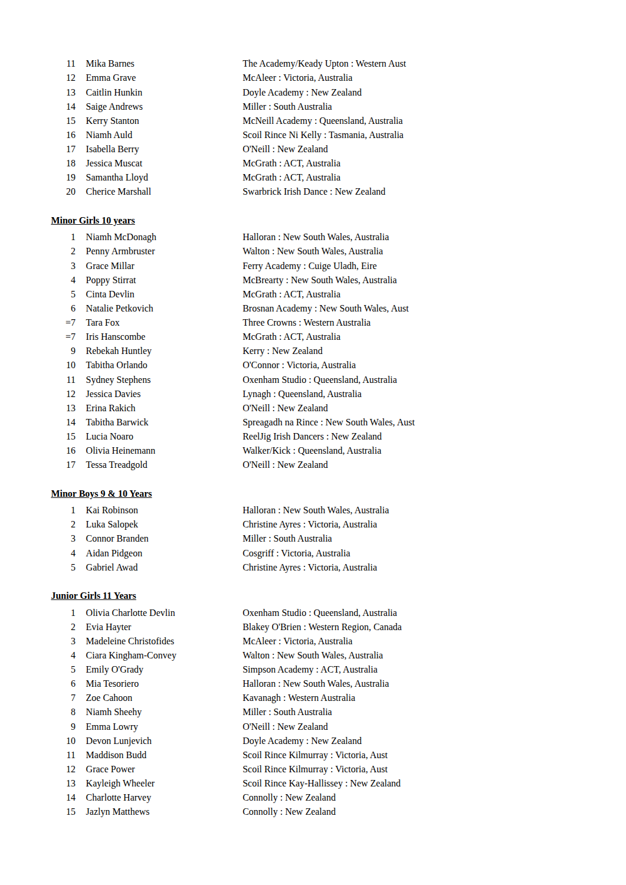| 11 | Mika Barnes | The Academy/Keady Upton : Western Aust |
| 12 | Emma Grave | McAleer : Victoria, Australia |
| 13 | Caitlin Hunkin | Doyle Academy : New Zealand |
| 14 | Saige Andrews | Miller : South Australia |
| 15 | Kerry Stanton | McNeill Academy : Queensland, Australia |
| 16 | Niamh Auld | Scoil Rince Ni Kelly : Tasmania, Australia |
| 17 | Isabella Berry | O'Neill : New Zealand |
| 18 | Jessica Muscat | McGrath : ACT, Australia |
| 19 | Samantha Lloyd | McGrath : ACT, Australia |
| 20 | Cherice Marshall | Swarbrick Irish Dance : New Zealand |
Minor Girls 10 years
| 1 | Niamh McDonagh | Halloran : New South Wales, Australia |
| 2 | Penny Armbruster | Walton : New South Wales, Australia |
| 3 | Grace Millar | Ferry Academy : Cuige Uladh, Eire |
| 4 | Poppy Stirrat | McBrearty : New South Wales, Australia |
| 5 | Cinta Devlin | McGrath : ACT, Australia |
| 6 | Natalie Petkovich | Brosnan Academy : New South Wales, Aust |
| =7 | Tara Fox | Three Crowns : Western Australia |
| =7 | Iris Hanscombe | McGrath : ACT, Australia |
| 9 | Rebekah Huntley | Kerry : New Zealand |
| 10 | Tabitha Orlando | O'Connor : Victoria, Australia |
| 11 | Sydney Stephens | Oxenham Studio : Queensland, Australia |
| 12 | Jessica Davies | Lynagh : Queensland, Australia |
| 13 | Erina Rakich | O'Neill : New Zealand |
| 14 | Tabitha Barwick | Spreagadh na Rince : New South Wales, Aust |
| 15 | Lucia Noaro | ReelJig Irish Dancers : New Zealand |
| 16 | Olivia Heinemann | Walker/Kick : Queensland, Australia |
| 17 | Tessa Treadgold | O'Neill : New Zealand |
Minor Boys 9 & 10 Years
| 1 | Kai Robinson | Halloran : New South Wales, Australia |
| 2 | Luka Salopek | Christine Ayres : Victoria, Australia |
| 3 | Connor Branden | Miller : South Australia |
| 4 | Aidan Pidgeon | Cosgriff : Victoria, Australia |
| 5 | Gabriel Awad | Christine Ayres : Victoria, Australia |
Junior Girls 11 Years
| 1 | Olivia Charlotte Devlin | Oxenham Studio : Queensland, Australia |
| 2 | Evia Hayter | Blakey O'Brien : Western Region, Canada |
| 3 | Madeleine Christofides | McAleer : Victoria, Australia |
| 4 | Ciara Kingham-Convey | Walton : New South Wales, Australia |
| 5 | Emily O'Grady | Simpson Academy : ACT, Australia |
| 6 | Mia Tesoriero | Halloran : New South Wales, Australia |
| 7 | Zoe Cahoon | Kavanagh : Western Australia |
| 8 | Niamh Sheehy | Miller : South Australia |
| 9 | Emma Lowry | O'Neill : New Zealand |
| 10 | Devon Lunjevich | Doyle Academy : New Zealand |
| 11 | Maddison Budd | Scoil Rince Kilmurray : Victoria, Aust |
| 12 | Grace Power | Scoil Rince Kilmurray : Victoria, Aust |
| 13 | Kayleigh Wheeler | Scoil Rince Kay-Hallissey : New Zealand |
| 14 | Charlotte Harvey | Connolly : New Zealand |
| 15 | Jazlyn Matthews | Connolly : New Zealand |